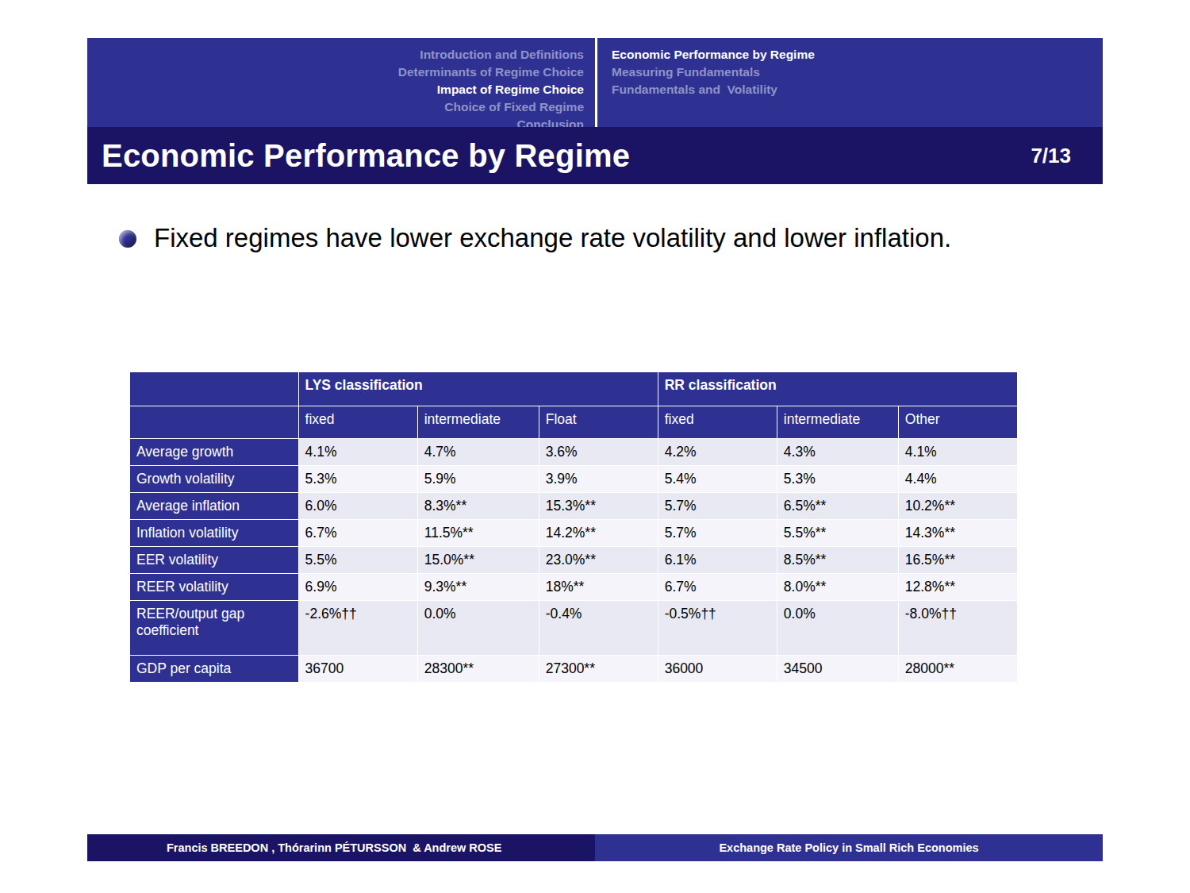Introduction and Definitions
Determinants of Regime Choice
Impact of Regime Choice
Choice of Fixed Regime
Conclusion
Economic Performance by Regime
Measuring Fundamentals
Fundamentals and Volatility
Economic Performance by Regime
7/13
Fixed regimes have lower exchange rate volatility and lower inflation.
| | LYS classification | RR classification |
| --- | --- | --- |
| | fixed | intermediate | Float | fixed | intermediate | Other |
| Average growth | 4.1% | 4.7% | 3.6% | 4.2% | 4.3% | 4.1% |
| Growth volatility | 5.3% | 5.9% | 3.9% | 5.4% | 5.3% | 4.4% |
| Average inflation | 6.0% | 8.3%** | 15.3%** | 5.7% | 6.5%** | 10.2%** |
| Inflation volatility | 6.7% | 11.5%** | 14.2%** | 5.7% | 5.5%** | 14.3%** |
| EER volatility | 5.5% | 15.0%** | 23.0%** | 6.1% | 8.5%** | 16.5%** |
| REER volatility | 6.9% | 9.3%** | 18%** | 6.7% | 8.0%** | 12.8%** |
| REER/output gap coefficient | -2.6%†† | 0.0% | -0.4% | -0.5%†† | 0.0% | -8.0%†† |
| GDP per capita | 36700 | 28300** | 27300** | 36000 | 34500 | 28000** |
Francis BREEDON , Thórarinn PÉTURSSON & Andrew ROSE
Exchange Rate Policy in Small Rich Economies